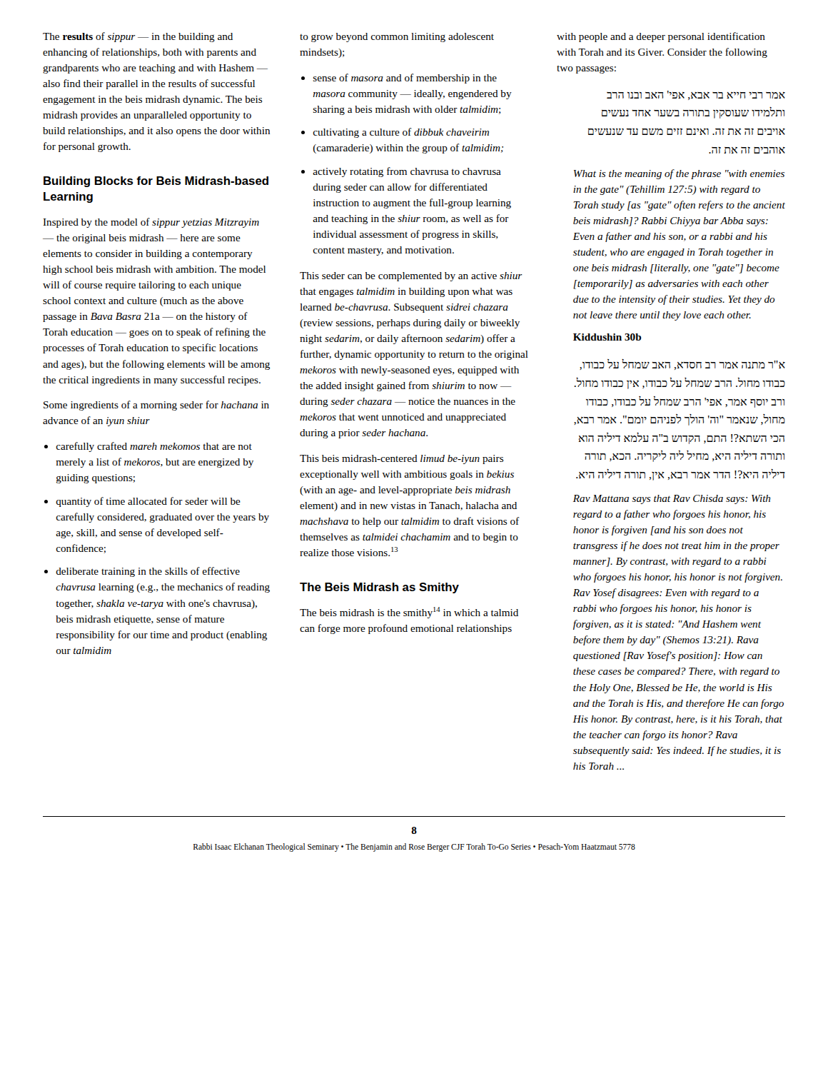The results of sippur — in the building and enhancing of relationships, both with parents and grandparents who are teaching and with Hashem — also find their parallel in the results of successful engagement in the beis midrash dynamic. The beis midrash provides an unparalleled opportunity to build relationships, and it also opens the door within for personal growth.
Building Blocks for Beis Midrash-based Learning
Inspired by the model of sippur yetzias Mitzrayim — the original beis midrash — here are some elements to consider in building a contemporary high school beis midrash with ambition. The model will of course require tailoring to each unique school context and culture (much as the above passage in Bava Basra 21a — on the history of Torah education — goes on to speak of refining the processes of Torah education to specific locations and ages), but the following elements will be among the critical ingredients in many successful recipes.
Some ingredients of a morning seder for hachana in advance of an iyun shiur
carefully crafted mareh mekomos that are not merely a list of mekoros, but are energized by guiding questions;
quantity of time allocated for seder will be carefully considered, graduated over the years by age, skill, and sense of developed self-confidence;
deliberate training in the skills of effective chavrusa learning (e.g., the mechanics of reading together, shakla ve-tarya with one's chavrusa), beis midrash etiquette, sense of mature responsibility for our time and product (enabling our talmidim
to grow beyond common limiting adolescent mindsets);
sense of masora and of membership in the masora community — ideally, engendered by sharing a beis midrash with older talmidim;
cultivating a culture of dibbuk chaveirim (camaraderie) within the group of talmidim;
actively rotating from chavrusa to chavrusa during seder can allow for differentiated instruction to augment the full-group learning and teaching in the shiur room, as well as for individual assessment of progress in skills, content mastery, and motivation.
This seder can be complemented by an active shiur that engages talmidim in building upon what was learned be-chavrusa. Subsequent sidrei chazara (review sessions, perhaps during daily or biweekly night sedarim, or daily afternoon sedarim) offer a further, dynamic opportunity to return to the original mekoros with newly-seasoned eyes, equipped with the added insight gained from shiurim to now — during seder chazara — notice the nuances in the mekoros that went unnoticed and unappreciated during a prior seder hachana.
This beis midrash-centered limud be-iyun pairs exceptionally well with ambitious goals in bekius (with an age- and level-appropriate beis midrash element) and in new vistas in Tanach, halacha and machshava to help our talmidim to draft visions of themselves as talmidei chachamim and to begin to realize those visions.13
The Beis Midrash as Smithy
The beis midrash is the smithy14 in which a talmid can forge more profound emotional relationships
with people and a deeper personal identification with Torah and its Giver. Consider the following two passages:
אמר רבי חייא בר אבא, אפי' האב ובנו הרב ותלמידו שעוסקין בתורה בשער אחד נעשים אויבים זה את זה. ואינם זזים משם עד שנעשים אוהבים זה את זה.
What is the meaning of the phrase "with enemies in the gate" (Tehillim 127:5) with regard to Torah study [as "gate" often refers to the ancient beis midrash]? Rabbi Chiyya bar Abba says: Even a father and his son, or a rabbi and his student, who are engaged in Torah together in one beis midrash [literally, one "gate"] become [temporarily] as adversaries with each other due to the intensity of their studies. Yet they do not leave there until they love each other.
Kiddushin 30b
א"ר מתנה אמר רב חסדא, האב שמחל על כבודו, כבודו מחול. הרב שמחל על כבודו, אין כבודו מחול. ורב יוסף אמר, אפי' הרב שמחל על כבודו, כבודו מחול, שנאמר "וה' הולך לפניהם יומם". אמר רבא, הכי השתא?! התם, הקדוש ב"ה עלמא דיליה הוא ותורה דיליה היא, מחיל ליה ליקריה. הכא, תורה דיליה היא?! הדר אמר רבא, אין, תורה דיליה היא.
Rav Mattana says that Rav Chisda says: With regard to a father who forgoes his honor, his honor is forgiven [and his son does not transgress if he does not treat him in the proper manner]. By contrast, with regard to a rabbi who forgoes his honor, his honor is not forgiven. Rav Yosef disagrees: Even with regard to a rabbi who forgoes his honor, his honor is forgiven, as it is stated: "And Hashem went before them by day" (Shemos 13:21). Rava questioned [Rav Yosef's position]: How can these cases be compared? There, with regard to the Holy One, Blessed be He, the world is His and the Torah is His, and therefore He can forgo His honor. By contrast, here, is it his Torah, that the teacher can forgo its honor? Rava subsequently said: Yes indeed. If he studies, it is his Torah ...
8
Rabbi Isaac Elchanan Theological Seminary • The Benjamin and Rose Berger CJF Torah To-Go Series • Pesach-Yom Haatzmaut 5778